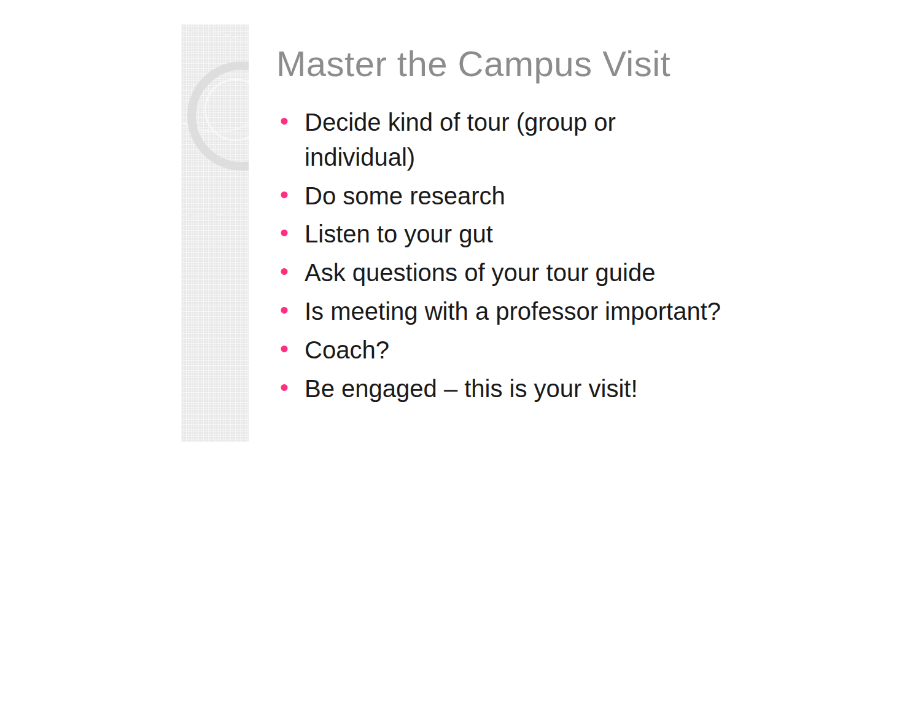Master the Campus Visit
Decide kind of tour (group or individual)
Do some research
Listen to your gut
Ask questions of your tour guide
Is meeting with a professor important?
Coach?
Be engaged – this is your visit!